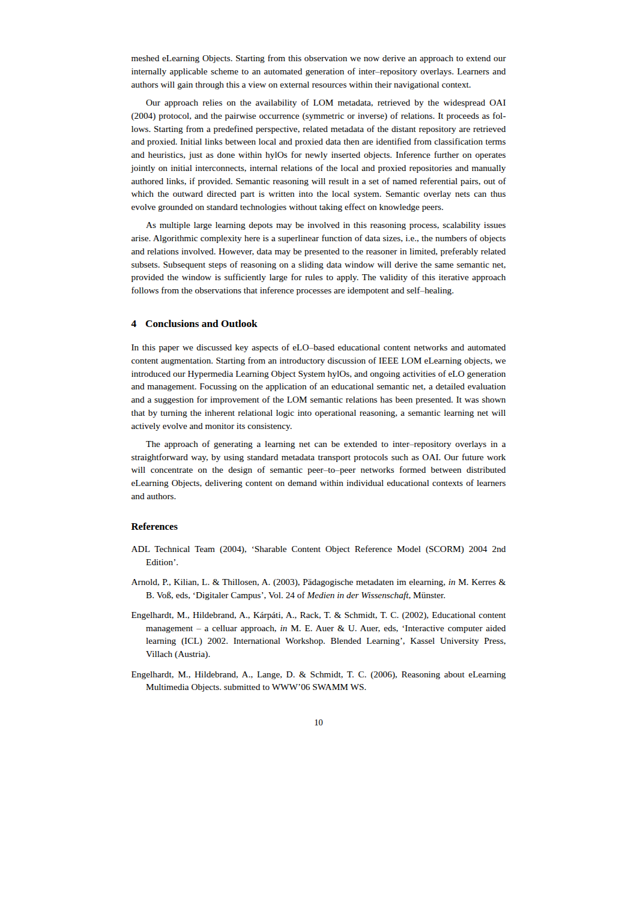meshed eLearning Objects. Starting from this observation we now derive an approach to extend our internally applicable scheme to an automated generation of inter–repository overlays. Learners and authors will gain through this a view on external resources within their navigational context.
Our approach relies on the availability of LOM metadata, retrieved by the widespread OAI (2004) protocol, and the pairwise occurrence (symmetric or inverse) of relations. It proceeds as follows. Starting from a predefined perspective, related metadata of the distant repository are retrieved and proxied. Initial links between local and proxied data then are identified from classification terms and heuristics, just as done within hylOs for newly inserted objects. Inference further on operates jointly on initial interconnects, internal relations of the local and proxied repositories and manually authored links, if provided. Semantic reasoning will result in a set of named referential pairs, out of which the outward directed part is written into the local system. Semantic overlay nets can thus evolve grounded on standard technologies without taking effect on knowledge peers.
As multiple large learning depots may be involved in this reasoning process, scalability issues arise. Algorithmic complexity here is a superlinear function of data sizes, i.e., the numbers of objects and relations involved. However, data may be presented to the reasoner in limited, preferably related subsets. Subsequent steps of reasoning on a sliding data window will derive the same semantic net, provided the window is sufficiently large for rules to apply. The validity of this iterative approach follows from the observations that inference processes are idempotent and self–healing.
4 Conclusions and Outlook
In this paper we discussed key aspects of eLO–based educational content networks and automated content augmentation. Starting from an introductory discussion of IEEE LOM eLearning objects, we introduced our Hypermedia Learning Object System hylOs, and ongoing activities of eLO generation and management. Focussing on the application of an educational semantic net, a detailed evaluation and a suggestion for improvement of the LOM semantic relations has been presented. It was shown that by turning the inherent relational logic into operational reasoning, a semantic learning net will actively evolve and monitor its consistency.
The approach of generating a learning net can be extended to inter–repository overlays in a straightforward way, by using standard metadata transport protocols such as OAI. Our future work will concentrate on the design of semantic peer–to–peer networks formed between distributed eLearning Objects, delivering content on demand within individual educational contexts of learners and authors.
References
ADL Technical Team (2004), ‘Sharable Content Object Reference Model (SCORM) 2004 2nd Edition’.
Arnold, P., Kilian, L. & Thillosen, A. (2003), Pädagogische metadaten im elearning, in M. Kerres & B. Voß, eds, ‘Digitaler Campus’, Vol. 24 of Medien in der Wissenschaft, Münster.
Engelhardt, M., Hildebrand, A., Kárpáti, A., Rack, T. & Schmidt, T. C. (2002), Educational content management – a celluar approach, in M. E. Auer & U. Auer, eds, ‘Interactive computer aided learning (ICL) 2002. International Workshop. Blended Learning’, Kassel University Press, Villach (Austria).
Engelhardt, M., Hildebrand, A., Lange, D. & Schmidt, T. C. (2006), Reasoning about eLearning Multimedia Objects. submitted to WWW’06 SWAMM WS.
10